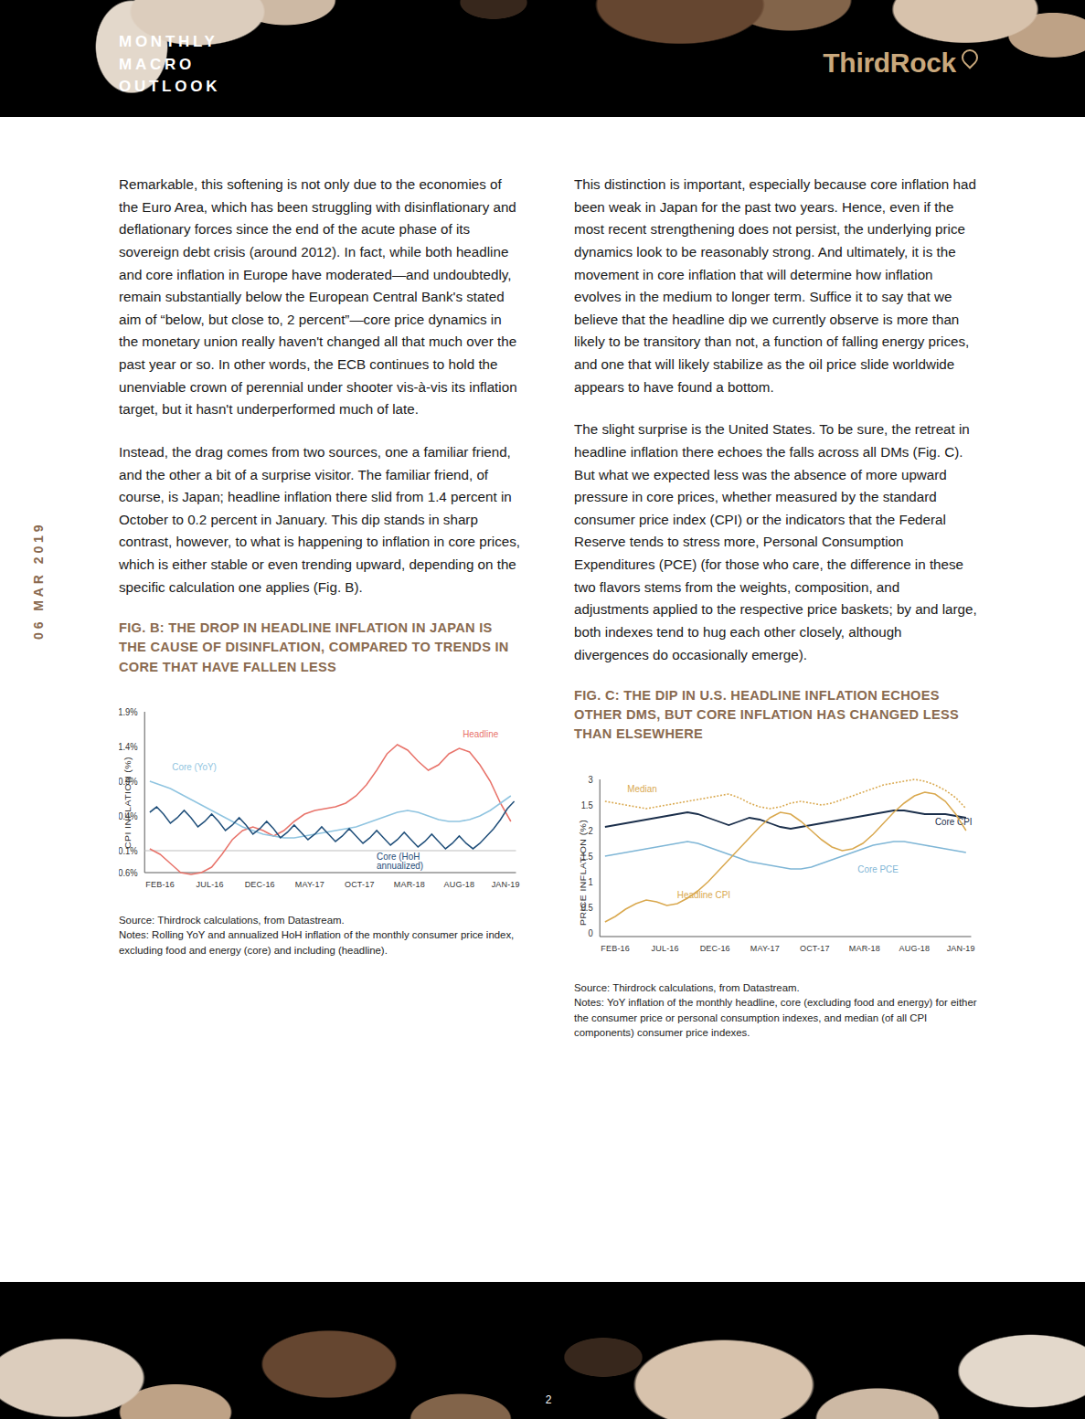Monthly
Macro
Outlook
ThirdRock
06 MAR 2019
Remarkable, this softening is not only due to the economies of the Euro Area, which has been struggling with disinflationary and deflationary forces since the end of the acute phase of its sovereign debt crisis (around 2012). In fact, while both headline and core inflation in Europe have moderated—and undoubtedly, remain substantially below the European Central Bank's stated aim of “below, but close to, 2 percent”—core price dynamics in the monetary union really haven't changed all that much over the past year or so. In other words, the ECB continues to hold the unenviable crown of perennial under shooter vis-à-vis its inflation target, but it hasn't underperformed much of late.
Instead, the drag comes from two sources, one a familiar friend, and the other a bit of a surprise visitor. The familiar friend, of course, is Japan; headline inflation there slid from 1.4 percent in October to 0.2 percent in January. This dip stands in sharp contrast, however, to what is happening to inflation in core prices, which is either stable or even trending upward, depending on the specific calculation one applies (Fig. B).
Fig. B: The drop in headline inflation in Japan is the cause of disinflation, compared to trends in core that have fallen less
CPI INFLATION (%) 1.9% 1.4% 0.9% 0.4% -0.1% -0.6% FEB-16 JUL-16 DEC-16 MAY-17 OCT-17 MAR-18 AUG-18 JAN-19 Headline Core (YoY) Core (HoH annualized)
Source: Thirdrock calculations, from Datastream. Notes: Rolling YoY and annualized HoH inflation of the monthly consumer price index, excluding food and energy (core) and including (headline).
This distinction is important, especially because core inflation had been weak in Japan for the past two years. Hence, even if the most recent strengthening does not persist, the underlying price dynamics look to be reasonably strong. And ultimately, it is the movement in core inflation that will determine how inflation evolves in the medium to longer term. Suffice it to say that we believe that the headline dip we currently observe is more than likely to be transitory than not, a function of falling energy prices, and one that will likely stabilize as the oil price slide worldwide appears to have found a bottom.
The slight surprise is the United States. To be sure, the retreat in headline inflation there echoes the falls across all DMs (Fig. C). But what we expected less was the absence of more upward pressure in core prices, whether measured by the standard consumer price index (CPI) or the indicators that the Federal Reserve tends to stress more, Personal Consumption Expenditures (PCE) (for those who care, the difference in these two flavors stems from the weights, composition, and adjustments applied to the respective price baskets; by and large, both indexes tend to hug each other closely, although divergences do occasionally emerge).
Fig. C: The dip in U.S. headline inflation echoes other DMs, but core inflation has changed less than elsewhere
PRICE INFLATION (%) 3 1.5 2 1.5 1 0.5 0 FEB-16 JUL-16 DEC-16 MAY-17 OCT-17 MAR-18 AUG-18 JAN-19 Median Core CPI Core PCE Headline CPI
Source: Thirdrock calculations, from Datastream. Notes: YoY inflation of the monthly headline, core (excluding food and energy) for either the consumer price or personal consumption indexes, and median (of all CPI components) consumer price indexes.
2